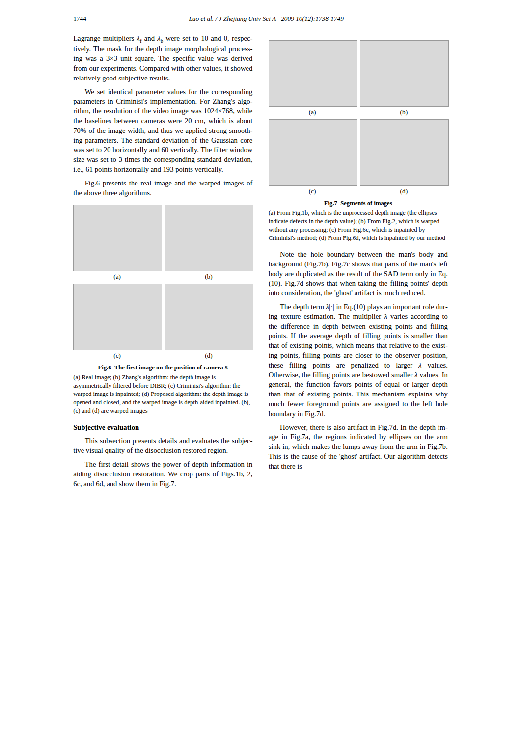1744 Luo et al. / J Zhejiang Univ Sci A 2009 10(12):1738-1749
Lagrange multipliers λf and λb were set to 10 and 0, respectively. The mask for the depth image morphological processing was a 3×3 unit square. The specific value was derived from our experiments. Compared with other values, it showed relatively good subjective results.
We set identical parameter values for the corresponding parameters in Criminisi's implementation. For Zhang's algorithm, the resolution of the video image was 1024×768, while the baselines between cameras were 20 cm, which is about 70% of the image width, and thus we applied strong smoothing parameters. The standard deviation of the Gaussian core was set to 20 horizontally and 60 vertically. The filter window size was set to 3 times the corresponding standard deviation, i.e., 61 points horizontally and 193 points vertically.
Fig.6 presents the real image and the warped images of the above three algorithms.
(a)
(b)
(c)
(d)
Fig.6 The first image on the position of camera 5 (a) Real image; (b) Zhang's algorithm: the depth image is asymmetrically filtered before DIBR; (c) Criminisi's algorithm: the warped image is inpainted; (d) Proposed algorithm: the depth image is opened and closed, and the warped image is depth-aided inpainted. (b), (c) and (d) are warped images
Subjective evaluation
This subsection presents details and evaluates the subjective visual quality of the disocclusion restored region.
The first detail shows the power of depth information in aiding disocclusion restoration. We crop parts of Figs.1b, 2, 6c, and 6d, and show them in Fig.7.
(a)
(b)
(c)
(d)
Fig.7 Segments of images (a) From Fig.1b, which is the unprocessed depth image (the ellipses indicate defects in the depth value); (b) From Fig.2, which is warped without any processing; (c) From Fig.6c, which is inpainted by Criminisi's method; (d) From Fig.6d, which is inpainted by our method
Note the hole boundary between the man's body and background (Fig.7b). Fig.7c shows that parts of the man's left body are duplicated as the result of the SAD term only in Eq.(10). Fig.7d shows that when taking the filling points' depth into consideration, the 'ghost' artifact is much reduced.
The depth term λ|·| in Eq.(10) plays an important role during texture estimation. The multiplier λ varies according to the difference in depth between existing points and filling points. If the average depth of filling points is smaller than that of existing points, which means that relative to the existing points, filling points are closer to the observer position, these filling points are penalized to larger λ values. Otherwise, the filling points are bestowed smaller λ values. In general, the function favors points of equal or larger depth than that of existing points. This mechanism explains why much fewer foreground points are assigned to the left hole boundary in Fig.7d.
However, there is also artifact in Fig.7d. In the depth image in Fig.7a, the regions indicated by ellipses on the arm sink in, which makes the lumps away from the arm in Fig.7b. This is the cause of the 'ghost' artifact. Our algorithm detects that there is